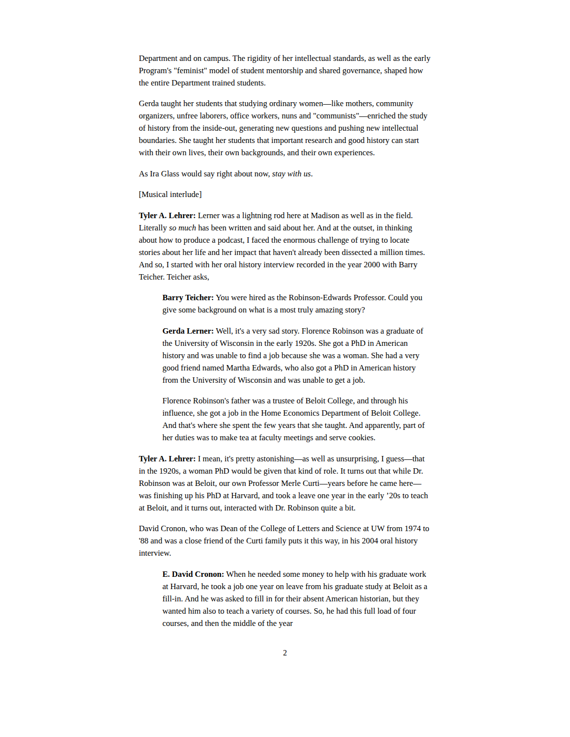Department and on campus. The rigidity of her intellectual standards, as well as the early Program's "feminist" model of student mentorship and shared governance, shaped how the entire Department trained students.
Gerda taught her students that studying ordinary women—like mothers, community organizers, unfree laborers, office workers, nuns and "communists"—enriched the study of history from the inside-out, generating new questions and pushing new intellectual boundaries. She taught her students that important research and good history can start with their own lives, their own backgrounds, and their own experiences.
As Ira Glass would say right about now, stay with us.
[Musical interlude]
Tyler A. Lehrer: Lerner was a lightning rod here at Madison as well as in the field. Literally so much has been written and said about her. And at the outset, in thinking about how to produce a podcast, I faced the enormous challenge of trying to locate stories about her life and her impact that haven't already been dissected a million times. And so, I started with her oral history interview recorded in the year 2000 with Barry Teicher. Teicher asks,
Barry Teicher: You were hired as the Robinson-Edwards Professor. Could you give some background on what is a most truly amazing story?
Gerda Lerner: Well, it's a very sad story. Florence Robinson was a graduate of the University of Wisconsin in the early 1920s. She got a PhD in American history and was unable to find a job because she was a woman. She had a very good friend named Martha Edwards, who also got a PhD in American history from the University of Wisconsin and was unable to get a job.
Florence Robinson's father was a trustee of Beloit College, and through his influence, she got a job in the Home Economics Department of Beloit College. And that's where she spent the few years that she taught. And apparently, part of her duties was to make tea at faculty meetings and serve cookies.
Tyler A. Lehrer: I mean, it's pretty astonishing—as well as unsurprising, I guess—that in the 1920s, a woman PhD would be given that kind of role. It turns out that while Dr. Robinson was at Beloit, our own Professor Merle Curti—years before he came here—was finishing up his PhD at Harvard, and took a leave one year in the early ’20s to teach at Beloit, and it turns out, interacted with Dr. Robinson quite a bit.
David Cronon, who was Dean of the College of Letters and Science at UW from 1974 to '88 and was a close friend of the Curti family puts it this way, in his 2004 oral history interview.
E. David Cronon: When he needed some money to help with his graduate work at Harvard, he took a job one year on leave from his graduate study at Beloit as a fill-in. And he was asked to fill in for their absent American historian, but they wanted him also to teach a variety of courses. So, he had this full load of four courses, and then the middle of the year
2